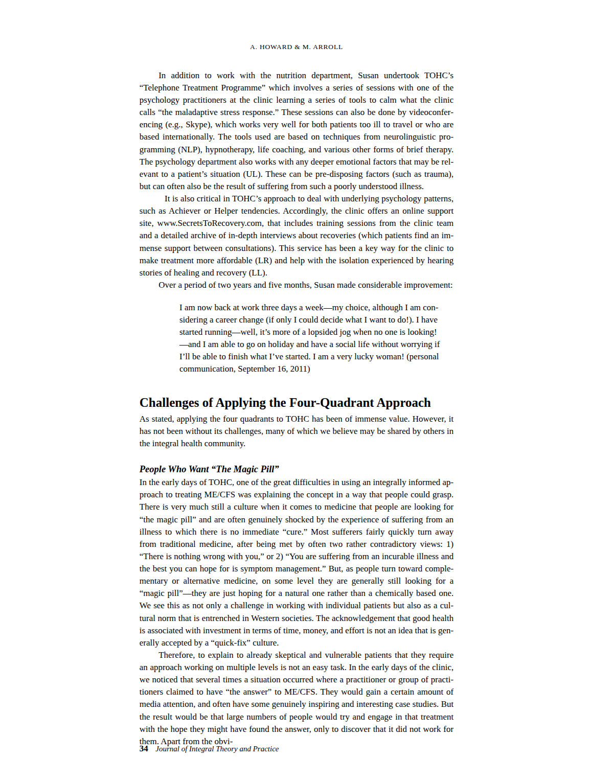A. HOWARD & M. ARROLL
In addition to work with the nutrition department, Susan undertook TOHC’s “Telephone Treatment Programme” which involves a series of sessions with one of the psychology practitioners at the clinic learning a series of tools to calm what the clinic calls “the maladaptive stress response.” These sessions can also be done by videoconferencing (e.g., Skype), which works very well for both patients too ill to travel or who are based internationally. The tools used are based on techniques from neurolinguistic programming (NLP), hypnotherapy, life coaching, and various other forms of brief therapy. The psychology department also works with any deeper emotional factors that may be relevant to a patient’s situation (UL). These can be pre-disposing factors (such as trauma), but can often also be the result of suffering from such a poorly understood illness.
It is also critical in TOHC’s approach to deal with underlying psychology patterns, such as Achiever or Helper tendencies. Accordingly, the clinic offers an online support site, www.SecretsToRecovery.com, that includes training sessions from the clinic team and a detailed archive of in-depth interviews about recoveries (which patients find an immense support between consultations). This service has been a key way for the clinic to make treatment more affordable (LR) and help with the isolation experienced by hearing stories of healing and recovery (LL).
Over a period of two years and five months, Susan made considerable improvement:
I am now back at work three days a week—my choice, although I am considering a career change (if only I could decide what I want to do!). I have started running—well, it’s more of a lopsided jog when no one is looking!—and I am able to go on holiday and have a social life without worrying if I’ll be able to finish what I’ve started. I am a very lucky woman! (personal communication, September 16, 2011)
Challenges of Applying the Four-Quadrant Approach
As stated, applying the four quadrants to TOHC has been of immense value. However, it has not been without its challenges, many of which we believe may be shared by others in the integral health community.
People Who Want “The Magic Pill”
In the early days of TOHC, one of the great difficulties in using an integrally informed approach to treating ME/CFS was explaining the concept in a way that people could grasp. There is very much still a culture when it comes to medicine that people are looking for “the magic pill” and are often genuinely shocked by the experience of suffering from an illness to which there is no immediate “cure.” Most sufferers fairly quickly turn away from traditional medicine, after being met by often two rather contradictory views: 1) “There is nothing wrong with you,” or 2) “You are suffering from an incurable illness and the best you can hope for is symptom management.” But, as people turn toward complementary or alternative medicine, on some level they are generally still looking for a “magic pill”—they are just hoping for a natural one rather than a chemically based one. We see this as not only a challenge in working with individual patients but also as a cultural norm that is entrenched in Western societies. The acknowledgement that good health is associated with investment in terms of time, money, and effort is not an idea that is generally accepted by a “quick-fix” culture.
Therefore, to explain to already skeptical and vulnerable patients that they require an approach working on multiple levels is not an easy task. In the early days of the clinic, we noticed that several times a situation occurred where a practitioner or group of practitioners claimed to have “the answer” to ME/CFS. They would gain a certain amount of media attention, and often have some genuinely inspiring and interesting case studies. But the result would be that large numbers of people would try and engage in that treatment with the hope they might have found the answer, only to discover that it did not work for them. Apart from the obvi-
34 Journal of Integral Theory and Practice